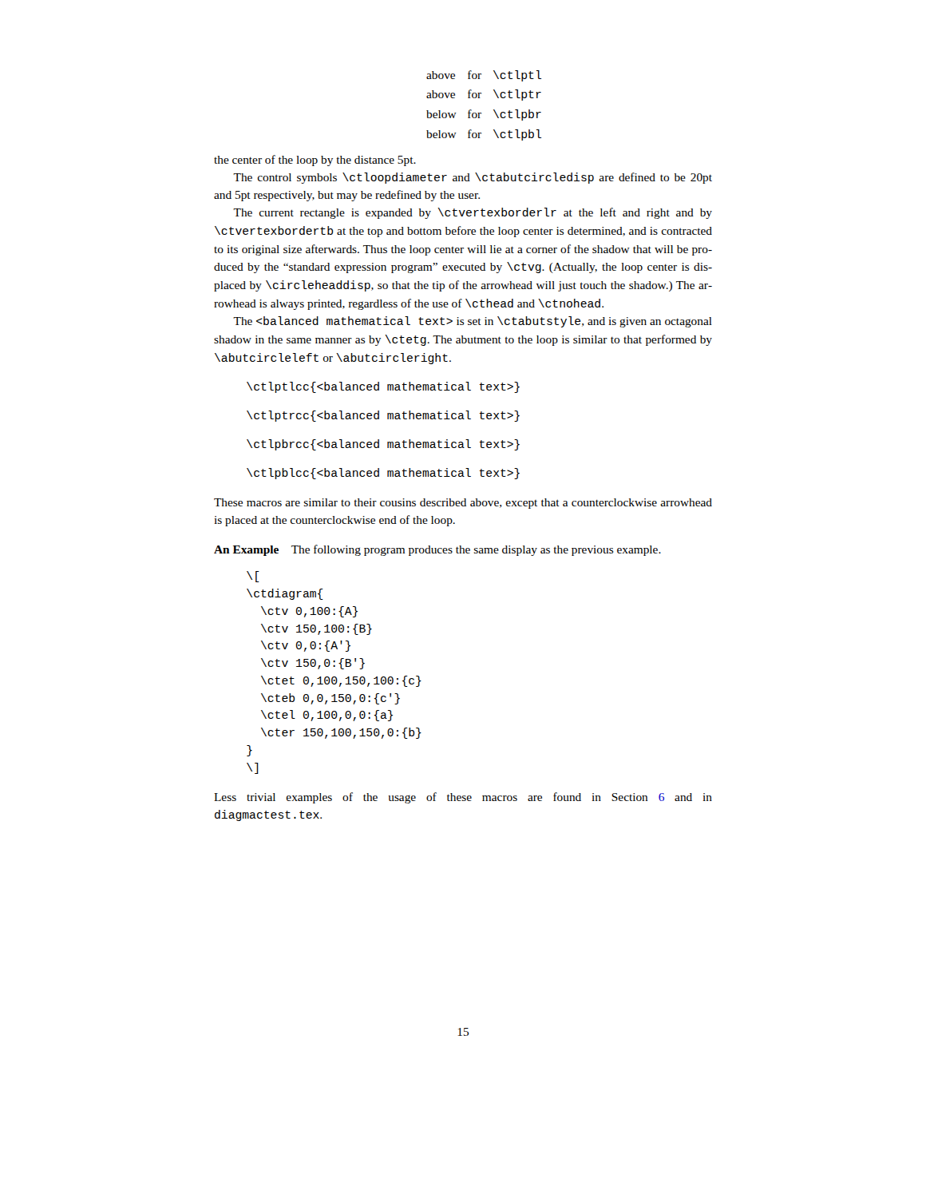| above | for | \ctlptl |
| above | for | \ctlptr |
| below | for | \ctlpbr |
| below | for | \ctlpbl |
the center of the loop by the distance 5pt.
The control symbols \ctloopdiameter and \ctabutcircledisp are defined to be 20pt and 5pt respectively, but may be redefined by the user.
The current rectangle is expanded by \ctvertexborderlr at the left and right and by \ctvertexbordertb at the top and bottom before the loop center is determined, and is contracted to its original size afterwards. Thus the loop center will lie at a corner of the shadow that will be produced by the “standard expression program” executed by \ctvg. (Actually, the loop center is displaced by \circleheaddisp, so that the tip of the arrowhead will just touch the shadow.) The arrowhead is always printed, regardless of the use of \cthead and \ctnohead.
The <balanced mathematical text> is set in \ctabutstyle, and is given an octagonal shadow in the same manner as by \ctetg. The abutment to the loop is similar to that performed by \abutcircleleft or \abutcircleright.
\ctlptlcc{<balanced mathematical text>}
\ctlptrcc{<balanced mathematical text>}
\ctlpbrcc{<balanced mathematical text>}
\ctlpblcc{<balanced mathematical text>}
These macros are similar to their cousins described above, except that a counterclockwise arrowhead is placed at the counterclockwise end of the loop.
An Example The following program produces the same display as the previous example.
\[ \ctdiagram{ \ctv 0,100:{A} \ctv 150,100:{B} \ctv 0,0:{A'} \ctv 150,0:{B'} \ctet 0,100,150,100:{c} \cteb 0,0,150,0:{c'} \ctel 0,100,0,0:{a} \cter 150,100,150,0:{b} } \]
Less trivial examples of the usage of these macros are found in Section 6 and in diagmactest.tex.
15